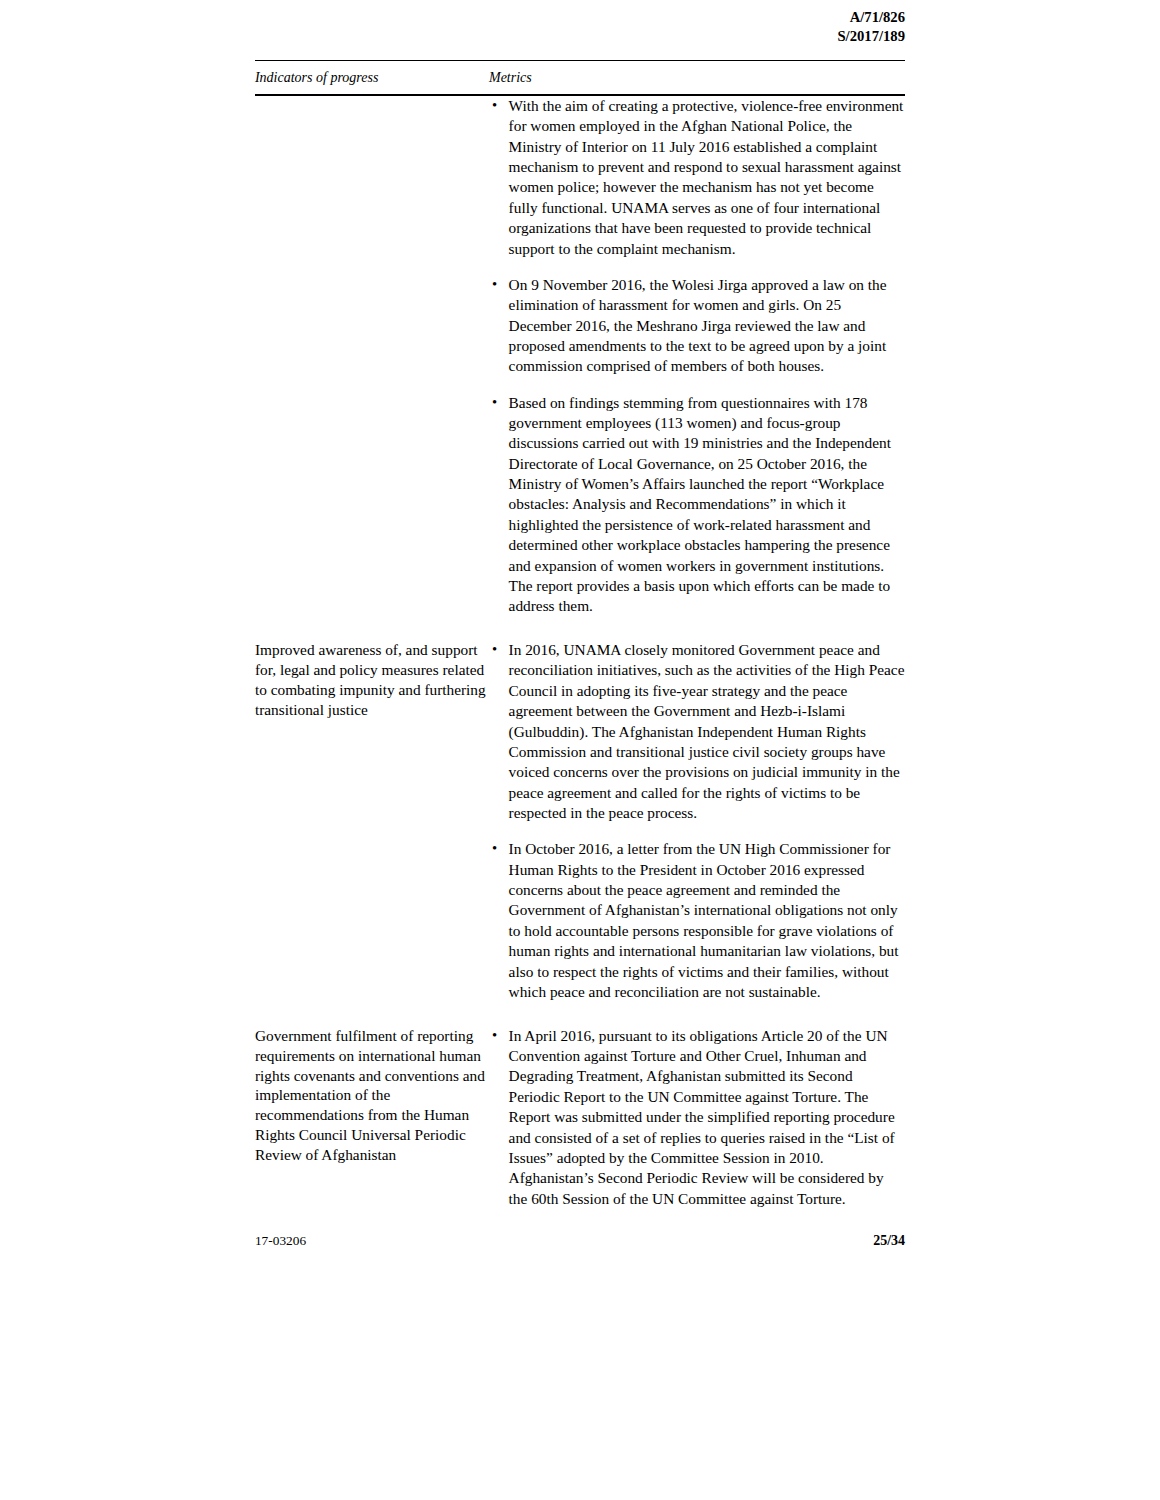A/71/826
S/2017/189
| Indicators of progress | Metrics |
| --- | --- |
| | With the aim of creating a protective, violence-free environment for women employed in the Afghan National Police, the Ministry of Interior on 11 July 2016 established a complaint mechanism to prevent and respond to sexual harassment against women police; however the mechanism has not yet become fully functional. UNAMA serves as one of four international organizations that have been requested to provide technical support to the complaint mechanism. On 9 November 2016, the Wolesi Jirga approved a law on the elimination of harassment for women and girls. On 25 December 2016, the Meshrano Jirga reviewed the law and proposed amendments to the text to be agreed upon by a joint commission comprised of members of both houses. Based on findings stemming from questionnaires with 178 government employees (113 women) and focus-group discussions carried out with 19 ministries and the Independent Directorate of Local Governance, on 25 October 2016, the Ministry of Women’s Affairs launched the report “Workplace obstacles: Analysis and Recommendations” in which it highlighted the persistence of work-related harassment and determined other workplace obstacles hampering the presence and expansion of women workers in government institutions. The report provides a basis upon which efforts can be made to address them. |
| Improved awareness of, and support for, legal and policy measures related to combating impunity and furthering transitional justice | In 2016, UNAMA closely monitored Government peace and reconciliation initiatives, such as the activities of the High Peace Council in adopting its five-year strategy and the peace agreement between the Government and Hezb-i-Islami (Gulbuddin). The Afghanistan Independent Human Rights Commission and transitional justice civil society groups have voiced concerns over the provisions on judicial immunity in the peace agreement and called for the rights of victims to be respected in the peace process. In October 2016, a letter from the UN High Commissioner for Human Rights to the President in October 2016 expressed concerns about the peace agreement and reminded the Government of Afghanistan’s international obligations not only to hold accountable persons responsible for grave violations of human rights and international humanitarian law violations, but also to respect the rights of victims and their families, without which peace and reconciliation are not sustainable. |
| Government fulfilment of reporting requirements on international human rights covenants and conventions and implementation of the recommendations from the Human Rights Council Universal Periodic Review of Afghanistan | In April 2016, pursuant to its obligations Article 20 of the UN Convention against Torture and Other Cruel, Inhuman and Degrading Treatment, Afghanistan submitted its Second Periodic Report to the UN Committee against Torture. The Report was submitted under the simplified reporting procedure and consisted of a set of replies to queries raised in the “List of Issues” adopted by the Committee Session in 2010. Afghanistan’s Second Periodic Review will be considered by the 60th Session of the UN Committee against Torture. |
17-03206 25/34